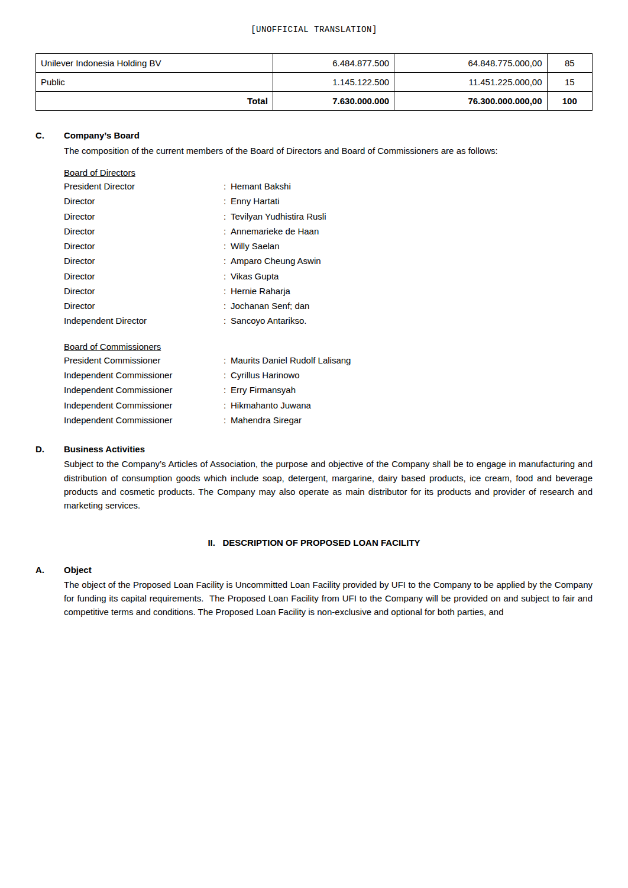[UNOFFICIAL TRANSLATION]
| Unilever Indonesia Holding BV | 6.484.877.500 | 64.848.775.000,00 | 85 |
| Public | 1.145.122.500 | 11.451.225.000,00 | 15 |
| Total | 7.630.000.000 | 76.300.000.000,00 | 100 |
C.
Company’s Board
The composition of the current members of the Board of Directors and Board of Commissioners are as follows:
Board of Directors
| President Director | : | Hemant Bakshi |
| Director | : | Enny Hartati |
| Director | : | Tevilyan Yudhistira Rusli |
| Director | : | Annemarieke de Haan |
| Director | : | Willy Saelan |
| Director | : | Amparo Cheung Aswin |
| Director | : | Vikas Gupta |
| Director | : | Hernie Raharja |
| Director | : | Jochanan Senf; dan |
| Independent Director | : | Sancoyo Antarikso. |
Board of Commissioners
| President Commissioner | : | Maurits Daniel Rudolf Lalisang |
| Independent Commissioner | : | Cyrillus Harinowo |
| Independent Commissioner | : | Erry Firmansyah |
| Independent Commissioner | : | Hikmahanto Juwana |
| Independent Commissioner | : | Mahendra Siregar |
D.
Business Activities
Subject to the Company’s Articles of Association, the purpose and objective of the Company shall be to engage in manufacturing and distribution of consumption goods which include soap, detergent, margarine, dairy based products, ice cream, food and beverage products and cosmetic products. The Company may also operate as main distributor for its products and provider of research and marketing services.
II. DESCRIPTION OF PROPOSED LOAN FACILITY
A.
Object
The object of the Proposed Loan Facility is Uncommitted Loan Facility provided by UFI to the Company to be applied by the Company for funding its capital requirements. The Proposed Loan Facility from UFI to the Company will be provided on and subject to fair and competitive terms and conditions. The Proposed Loan Facility is non-exclusive and optional for both parties, and